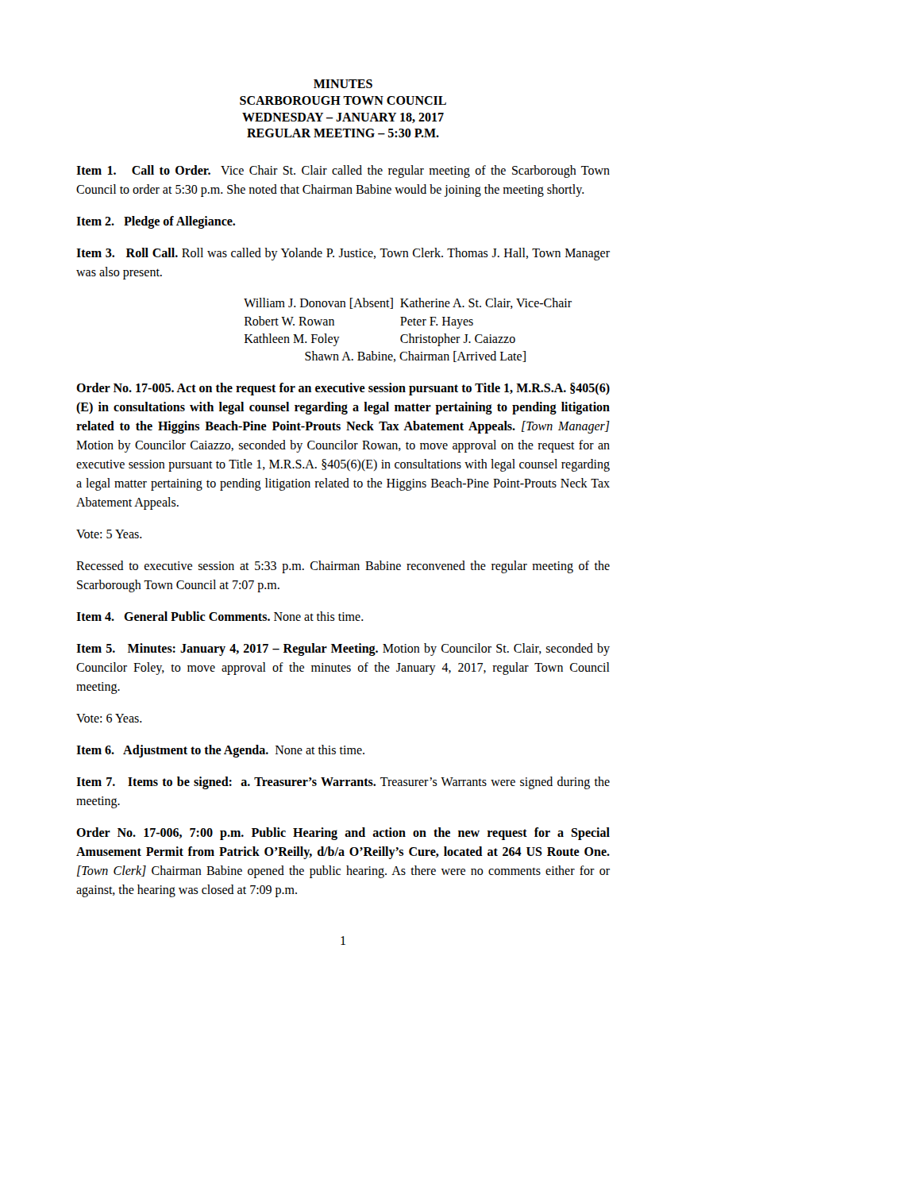MINUTES
SCARBOROUGH TOWN COUNCIL
WEDNESDAY – JANUARY 18, 2017
REGULAR MEETING – 5:30 P.M.
Item 1. Call to Order. Vice Chair St. Clair called the regular meeting of the Scarborough Town Council to order at 5:30 p.m. She noted that Chairman Babine would be joining the meeting shortly.
Item 2. Pledge of Allegiance.
Item 3. Roll Call. Roll was called by Yolande P. Justice, Town Clerk. Thomas J. Hall, Town Manager was also present.
| William J. Donovan [Absent] | Katherine A. St. Clair, Vice-Chair |
| Robert W. Rowan | Peter F. Hayes |
| Kathleen M. Foley | Christopher J. Caiazzo |
| Shawn A. Babine, Chairman [Arrived Late] |
Order No. 17-005. Act on the request for an executive session pursuant to Title 1, M.R.S.A. §405(6)(E) in consultations with legal counsel regarding a legal matter pertaining to pending litigation related to the Higgins Beach-Pine Point-Prouts Neck Tax Abatement Appeals. [Town Manager] Motion by Councilor Caiazzo, seconded by Councilor Rowan, to move approval on the request for an executive session pursuant to Title 1, M.R.S.A. §405(6)(E) in consultations with legal counsel regarding a legal matter pertaining to pending litigation related to the Higgins Beach-Pine Point-Prouts Neck Tax Abatement Appeals.
Vote: 5 Yeas.
Recessed to executive session at 5:33 p.m. Chairman Babine reconvened the regular meeting of the Scarborough Town Council at 7:07 p.m.
Item 4. General Public Comments. None at this time.
Item 5. Minutes: January 4, 2017 – Regular Meeting. Motion by Councilor St. Clair, seconded by Councilor Foley, to move approval of the minutes of the January 4, 2017, regular Town Council meeting.
Vote: 6 Yeas.
Item 6. Adjustment to the Agenda. None at this time.
Item 7. Items to be signed: a. Treasurer’s Warrants. Treasurer’s Warrants were signed during the meeting.
Order No. 17-006, 7:00 p.m. Public Hearing and action on the new request for a Special Amusement Permit from Patrick O’Reilly, d/b/a O’Reilly’s Cure, located at 264 US Route One. [Town Clerk] Chairman Babine opened the public hearing. As there were no comments either for or against, the hearing was closed at 7:09 p.m.
1